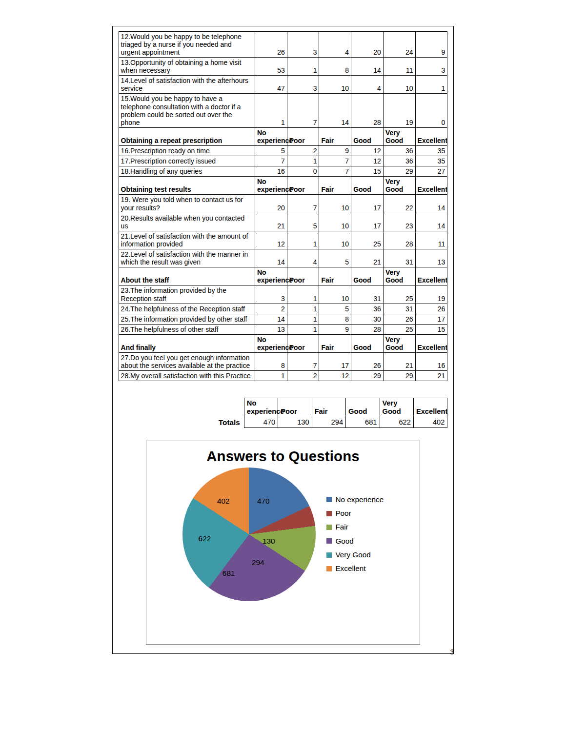| 12.Would you be happy to be telephone triaged by a nurse if you needed and urgent appointment | 26 | 3 | 4 | 20 | 24 | 9 |
| 13.Opportunity of obtaining a home visit when necessary | 53 | 1 | 8 | 14 | 11 | 3 |
| 14.Level of satisfaction with the afterhours service | 47 | 3 | 10 | 4 | 10 | 1 |
| 15.Would you be happy to have a telephone consultation with a doctor if a problem could be sorted out over the phone | 1 | 7 | 14 | 28 | 19 | 0 |
| Obtaining a repeat prescription | No experience | Poor | Fair | Good | Very Good | Excellent |
| 16.Prescription ready on time | 5 | 2 | 9 | 12 | 36 | 35 |
| 17.Prescription correctly issued | 7 | 1 | 7 | 12 | 36 | 35 |
| 18.Handling of any queries | 16 | 0 | 7 | 15 | 29 | 27 |
| Obtaining test results | No experience | Poor | Fair | Good | Very Good | Excellent |
| 19. Were you told when to contact us for your results? | 20 | 7 | 10 | 17 | 22 | 14 |
| 20.Results available when you contacted us | 21 | 5 | 10 | 17 | 23 | 14 |
| 21.Level of satisfaction with the amount of information provided | 12 | 1 | 10 | 25 | 28 | 11 |
| 22.Level of satisfaction with the manner in which the result was given | 14 | 4 | 5 | 21 | 31 | 13 |
| About the staff | No experience | Poor | Fair | Good | Very Good | Excellent |
| 23.The information provided by the Reception staff | 3 | 1 | 10 | 31 | 25 | 19 |
| 24.The helpfulness of the Reception staff | 2 | 1 | 5 | 36 | 31 | 26 |
| 25.The information provided by other staff | 14 | 1 | 8 | 30 | 26 | 17 |
| 26.The helpfulness of other staff | 13 | 1 | 9 | 28 | 25 | 15 |
| And finally | No experience | Poor | Fair | Good | Very Good | Excellent |
| 27.Do you feel you get enough information about the services available at the practice | 8 | 7 | 17 | 26 | 21 | 16 |
| 28.My overall satisfaction with this Practice | 1 | 2 | 12 | 29 | 29 | 21 |
Totals
| No experience | Poor | Fair | Good | Very Good | Excellent |
| --- | --- | --- | --- | --- | --- |
| 470 | 130 | 294 | 681 | 622 | 402 |
Answers to Questions
470 130 294 681 622 402
No experience
Poor
Fair
Good
Very Good
Excellent
3